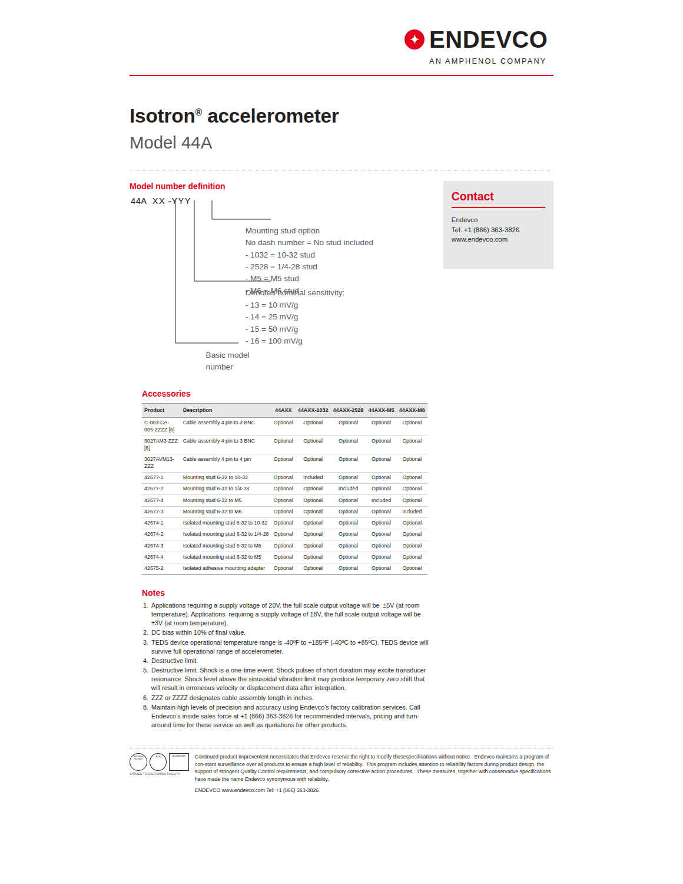✦
ENDEVCO
AN AMPHENOL COMPANY
Isotron® accelerometer
Model 44A
Model number definition
44A XX -YYY
Mounting stud option
No dash number = No stud included
- 1032 = 10-32 stud
- 2528 = 1/4-28 stud
- M5 = M5 stud
- M6 = M6 stud
Denotes nominal sensitivity:
- 13 = 10 mV/g
- 14 = 25 mV/g
- 15 = 50 mV/g
- 16 = 100 mV/g
Basic model
number
Accessories
| Product | Description | 44AXX | 44AXX-1032 | 44AXX-2528 | 44AXX-M5 | 44AXX-M6 |
| --- | --- | --- | --- | --- | --- | --- |
| C-003-CA-005-ZZZZ [6] | Cable assembly 4 pin to 3 BNC | Optional | Optional | Optional | Optional | Optional |
| 3027AM3-ZZZ [6] | Cable assembly 4 pin to 3 BNC | Optional | Optional | Optional | Optional | Optional |
| 3027AVM13-ZZZ | Cable assembly 4 pin to 4 pin | Optional | Optional | Optional | Optional | Optional |
| 42677-1 | Mounting stud 6-32 to 10-32 | Optional | Included | Optional | Optional | Optional |
| 42677-2 | Mounting stud 6-32 to 1/4-28 | Optional | Optional | Included | Optional | Optional |
| 42677-4 | Mounting stud 6-32 to M5 | Optional | Optional | Optional | Included | Optional |
| 42677-3 | Mounting stud 6-32 to M6 | Optional | Optional | Optional | Optional | Included |
| 42674-1 | Isolated mounting stud 6-32 to 10-32 | Optional | Optional | Optional | Optional | Optional |
| 42674-2 | Isolated mounting stud 6-32 to 1/4-28 | Optional | Optional | Optional | Optional | Optional |
| 42674-3 | Isolated mounting stud 6-32 to M6 | Optional | Optional | Optional | Optional | Optional |
| 42674-4 | Isolated mounting stud 6-32 to M5 | Optional | Optional | Optional | Optional | Optional |
| 42675-2 | Isolated adhesive mounting adapter | Optional | Optional | Optional | Optional | Optional |
Notes
Applications requiring a supply voltage of 20V, the full scale output voltage will be ±5V (at room temperature). Applications requiring a supply voltage of 18V, the full scale output voltage will be ±3V (at room temperature).
DC bias within 10% of final value.
TEDS device operational temperature range is -40ºF to +185ºF (-40ºC to +85ºC). TEDS device will survive full operational range of accelerometer.
Destructive limit.
Destructive limit. Shock is a one-time event. Shock pulses of short duration may excite transducer resonance. Shock level above the sinusoidal vibration limit may produce temporary zero shift that will result in erroneous velocity or displacement data after integration.
ZZZ or ZZZZ designates cable assembly length in inches.
Maintain high levels of precision and accuracy using Endevco’s factory calibration services. Call Endevco’s inside sales force at +1 (866) 363-3826 for recommended intervals, pricing and turn-around time for these service as well as quotations for other products.
Contact
Endevco
Tel: +1 (866) 363-3826
www.endevco.com
CERTIFIED
ISO 9001
A2LA
ACCREDITED
APPLIES TO CALIFORNIA FACILITY
Continued product improvement necessitates that Endevco reserve the right to modify thesespecifications without notice. Endevco maintains a program of con-stant surveillance over all products to ensure a high level of reliability. This program includes attention to reliability factors during product design, the support of stringent Quality Control requirements, and compulsory corrective action procedures. These measures, together with conservative specifications have made the name Endevco synonymous with reliability.
ENDEVCO www.endevco.com Tel: +1 (866) 363-3826